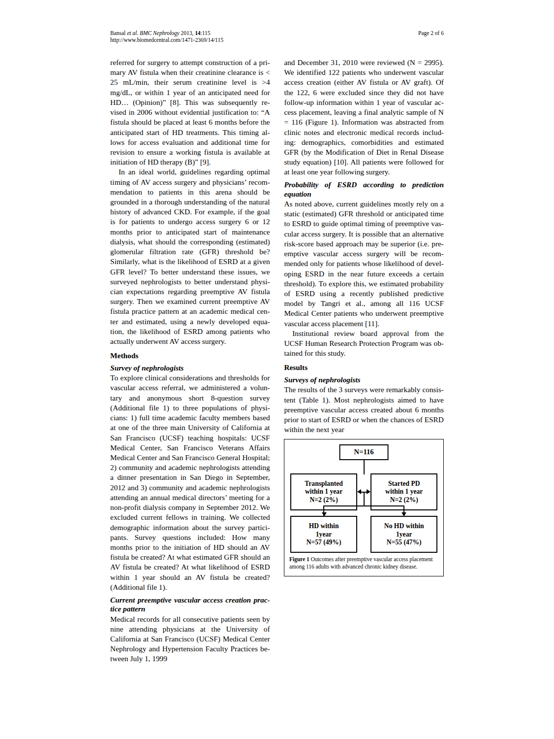Bansal et al. BMC Nephrology 2013, 14:115
http://www.biomedcentral.com/1471-2369/14/115
Page 2 of 6
referred for surgery to attempt construction of a primary AV fistula when their creatinine clearance is < 25 mL/min, their serum creatinine level is >4 mg/dL, or within 1 year of an anticipated need for HD… (Opinion)” [8]. This was subsequently revised in 2006 without evidential justification to: “A fistula should be placed at least 6 months before the anticipated start of HD treatments. This timing allows for access evaluation and additional time for revision to ensure a working fistula is available at initiation of HD therapy (B)” [9].
In an ideal world, guidelines regarding optimal timing of AV access surgery and physicians’ recommendation to patients in this arena should be grounded in a thorough understanding of the natural history of advanced CKD. For example, if the goal is for patients to undergo access surgery 6 or 12 months prior to anticipated start of maintenance dialysis, what should the corresponding (estimated) glomerular filtration rate (GFR) threshold be? Similarly, what is the likelihood of ESRD at a given GFR level? To better understand these issues, we surveyed nephrologists to better understand physician expectations regarding preemptive AV fistula surgery. Then we examined current preemptive AV fistula practice pattern at an academic medical center and estimated, using a newly developed equation, the likelihood of ESRD among patients who actually underwent AV access surgery.
Methods
Survey of nephrologists
To explore clinical considerations and thresholds for vascular access referral, we administered a voluntary and anonymous short 8-question survey (Additional file 1) to three populations of physicians: 1) full time academic faculty members based at one of the three main University of California at San Francisco (UCSF) teaching hospitals: UCSF Medical Center, San Francisco Veterans Affairs Medical Center and San Francisco General Hospital; 2) community and academic nephrologists attending a dinner presentation in San Diego in September, 2012 and 3) community and academic nephrologists attending an annual medical directors’ meeting for a non-profit dialysis company in September 2012. We excluded current fellows in training. We collected demographic information about the survey participants. Survey questions included: How many months prior to the initiation of HD should an AV fistula be created? At what estimated GFR should an AV fistula be created? At what likelihood of ESRD within 1 year should an AV fistula be created? (Additional file 1).
Current preemptive vascular access creation practice pattern
Medical records for all consecutive patients seen by nine attending physicians at the University of California at San Francisco (UCSF) Medical Center Nephrology and Hypertension Faculty Practices between July 1, 1999
and December 31, 2010 were reviewed (N = 2995). We identified 122 patients who underwent vascular access creation (either AV fistula or AV graft). Of the 122, 6 were excluded since they did not have follow-up information within 1 year of vascular access placement, leaving a final analytic sample of N = 116 (Figure 1). Information was abstracted from clinic notes and electronic medical records including: demographics, comorbidities and estimated GFR (by the Modification of Diet in Renal Disease study equation) [10]. All patients were followed for at least one year following surgery.
Probability of ESRD according to prediction equation
As noted above, current guidelines mostly rely on a static (estimated) GFR threshold or anticipated time to ESRD to guide optimal timing of preemptive vascular access surgery. It is possible that an alternative risk-score based approach may be superior (i.e. preemptive vascular access surgery will be recommended only for patients whose likelihood of developing ESRD in the near future exceeds a certain threshold). To explore this, we estimated probability of ESRD using a recently published predictive model by Tangri et al., among all 116 UCSF Medical Center patients who underwent preemptive vascular access placement [11].
Institutional review board approval from the UCSF Human Research Protection Program was obtained for this study.
Results
Surveys of nephrologists
The results of the 3 surveys were remarkably consistent (Table 1). Most nephrologists aimed to have preemptive vascular access created about 6 months prior to start of ESRD or when the chances of ESRD within the next year
N=116
Transplanted
within 1 year
N=2 (2%)
Started PD
within 1 year
N=2 (2%)
HD within
1year
N=57 (49%)
No HD within
1year
N=55 (47%)
Figure 1 Outcomes after preemptive vascular access placement among 116 adults with advanced chronic kidney disease.